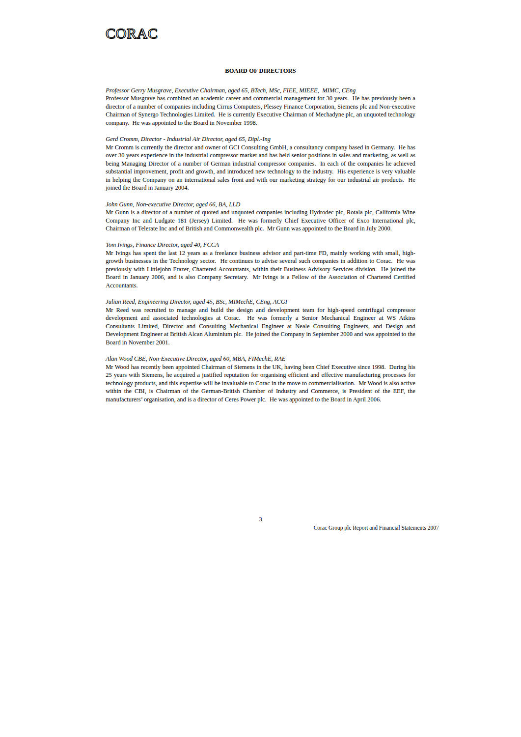CORAC
BOARD OF DIRECTORS
Professor Gerry Musgrave, Executive Chairman, aged 65, BTech, MSc, FIEE, MIEEE, MIMC, CEng
Professor Musgrave has combined an academic career and commercial management for 30 years. He has previously been a director of a number of companies including Cirrus Computers, Plessey Finance Corporation, Siemens plc and Non-executive Chairman of Synergo Technologies Limited. He is currently Executive Chairman of Mechadyne plc, an unquoted technology company. He was appointed to the Board in November 1998.
Gerd Cromm, Director - Industrial Air Director, aged 65, Dipl.-Ing
Mr Cromm is currently the director and owner of GCI Consulting GmbH, a consultancy company based in Germany. He has over 30 years experience in the industrial compressor market and has held senior positions in sales and marketing, as well as being Managing Director of a number of German industrial compressor companies. In each of the companies he achieved substantial improvement, profit and growth, and introduced new technology to the industry. His experience is very valuable in helping the Company on an international sales front and with our marketing strategy for our industrial air products. He joined the Board in January 2004.
John Gunn, Non-executive Director, aged 66, BA, LLD
Mr Gunn is a director of a number of quoted and unquoted companies including Hydrodec plc, Rotala plc, California Wine Company Inc and Ludgate 181 (Jersey) Limited. He was formerly Chief Executive Officer of Exco International plc, Chairman of Telerate Inc and of British and Commonwealth plc. Mr Gunn was appointed to the Board in July 2000.
Tom Ivings, Finance Director, aged 40, FCCA
Mr Ivings has spent the last 12 years as a freelance business advisor and part-time FD, mainly working with small, high-growth businesses in the Technology sector. He continues to advise several such companies in addition to Corac. He was previously with Littlejohn Frazer, Chartered Accountants, within their Business Advisory Services division. He joined the Board in January 2006, and is also Company Secretary. Mr Ivings is a Fellow of the Association of Chartered Certified Accountants.
Julian Reed, Engineering Director, aged 45, BSc, MIMechE, CEng, ACGI
Mr Reed was recruited to manage and build the design and development team for high-speed centrifugal compressor development and associated technologies at Corac. He was formerly a Senior Mechanical Engineer at WS Atkins Consultants Limited, Director and Consulting Mechanical Engineer at Neale Consulting Engineers, and Design and Development Engineer at British Alcan Aluminium plc. He joined the Company in September 2000 and was appointed to the Board in November 2001.
Alan Wood CBE, Non-Executive Director, aged 60, MBA, FIMechE, RAE
Mr Wood has recently been appointed Chairman of Siemens in the UK, having been Chief Executive since 1998. During his 25 years with Siemens, he acquired a justified reputation for organising efficient and effective manufacturing processes for technology products, and this expertise will be invaluable to Corac in the move to commercialisation. Mr Wood is also active within the CBI, is Chairman of the German-British Chamber of Industry and Commerce, is President of the EEF, the manufacturers’ organisation, and is a director of Ceres Power plc. He was appointed to the Board in April 2006.
3
Corac Group plc Report and Financial Statements 2007